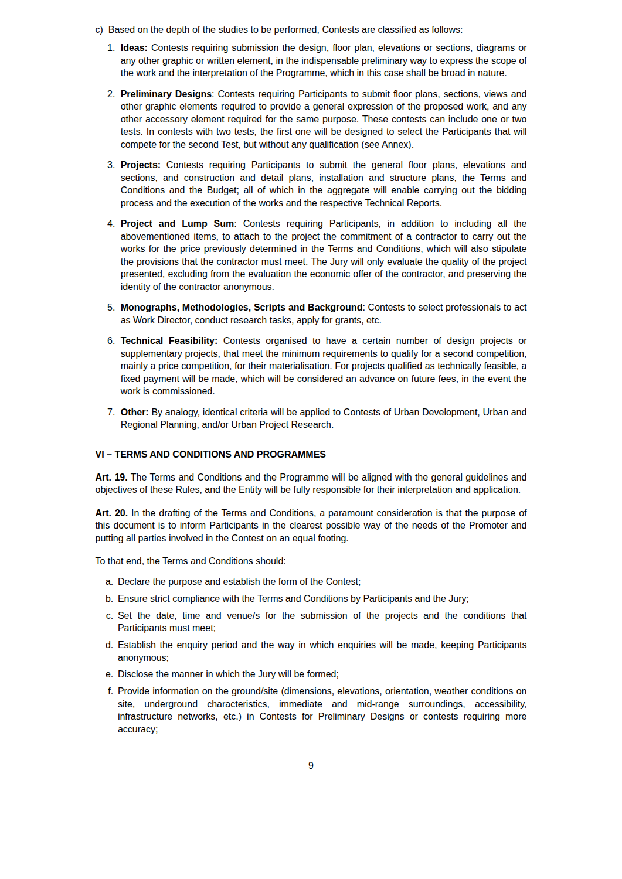c) Based on the depth of the studies to be performed, Contests are classified as follows:
Ideas: Contests requiring submission the design, floor plan, elevations or sections, diagrams or any other graphic or written element, in the indispensable preliminary way to express the scope of the work and the interpretation of the Programme, which in this case shall be broad in nature.
Preliminary Designs: Contests requiring Participants to submit floor plans, sections, views and other graphic elements required to provide a general expression of the proposed work, and any other accessory element required for the same purpose. These contests can include one or two tests. In contests with two tests, the first one will be designed to select the Participants that will compete for the second Test, but without any qualification (see Annex).
Projects: Contests requiring Participants to submit the general floor plans, elevations and sections, and construction and detail plans, installation and structure plans, the Terms and Conditions and the Budget; all of which in the aggregate will enable carrying out the bidding process and the execution of the works and the respective Technical Reports.
Project and Lump Sum: Contests requiring Participants, in addition to including all the abovementioned items, to attach to the project the commitment of a contractor to carry out the works for the price previously determined in the Terms and Conditions, which will also stipulate the provisions that the contractor must meet. The Jury will only evaluate the quality of the project presented, excluding from the evaluation the economic offer of the contractor, and preserving the identity of the contractor anonymous.
Monographs, Methodologies, Scripts and Background: Contests to select professionals to act as Work Director, conduct research tasks, apply for grants, etc.
Technical Feasibility: Contests organised to have a certain number of design projects or supplementary projects, that meet the minimum requirements to qualify for a second competition, mainly a price competition, for their materialisation. For projects qualified as technically feasible, a fixed payment will be made, which will be considered an advance on future fees, in the event the work is commissioned.
Other: By analogy, identical criteria will be applied to Contests of Urban Development, Urban and Regional Planning, and/or Urban Project Research.
VI – TERMS AND CONDITIONS AND PROGRAMMES
Art. 19. The Terms and Conditions and the Programme will be aligned with the general guidelines and objectives of these Rules, and the Entity will be fully responsible for their interpretation and application.
Art. 20. In the drafting of the Terms and Conditions, a paramount consideration is that the purpose of this document is to inform Participants in the clearest possible way of the needs of the Promoter and putting all parties involved in the Contest on an equal footing.
To that end, the Terms and Conditions should:
Declare the purpose and establish the form of the Contest;
Ensure strict compliance with the Terms and Conditions by Participants and the Jury;
Set the date, time and venue/s for the submission of the projects and the conditions that Participants must meet;
Establish the enquiry period and the way in which enquiries will be made, keeping Participants anonymous;
Disclose the manner in which the Jury will be formed;
Provide information on the ground/site (dimensions, elevations, orientation, weather conditions on site, underground characteristics, immediate and mid-range surroundings, accessibility, infrastructure networks, etc.) in Contests for Preliminary Designs or contests requiring more accuracy;
9